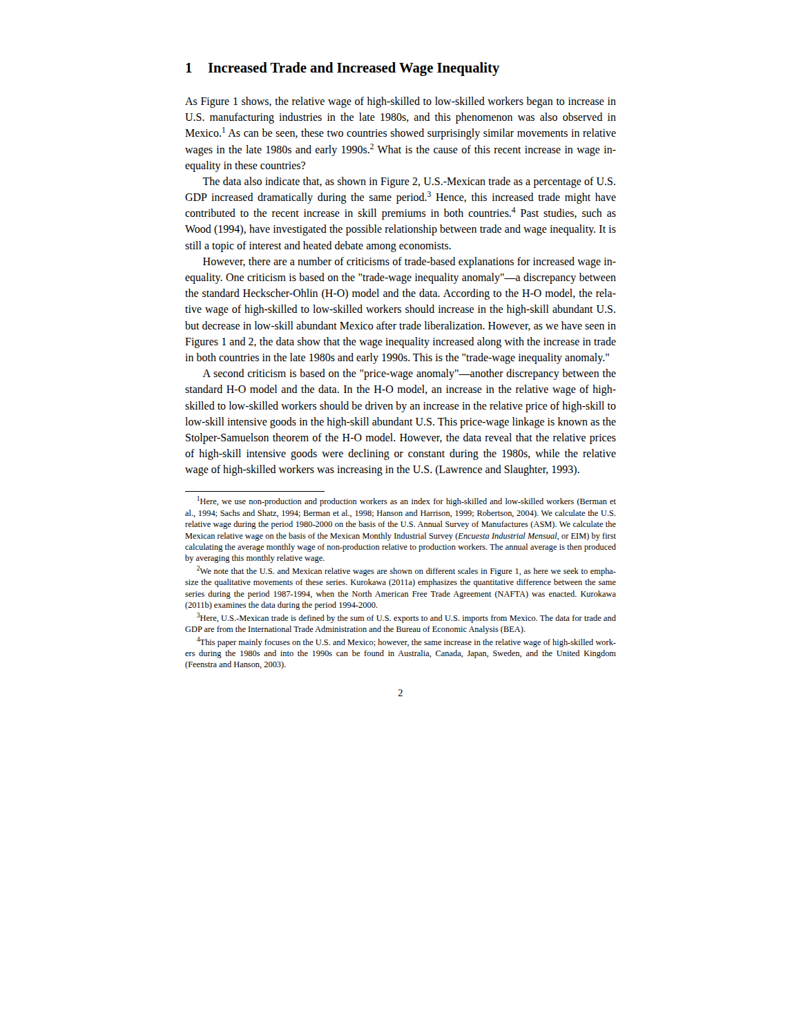1 Increased Trade and Increased Wage Inequality
As Figure 1 shows, the relative wage of high-skilled to low-skilled workers began to increase in U.S. manufacturing industries in the late 1980s, and this phenomenon was also observed in Mexico.1 As can be seen, these two countries showed surprisingly similar movements in relative wages in the late 1980s and early 1990s.2 What is the cause of this recent increase in wage inequality in these countries?
The data also indicate that, as shown in Figure 2, U.S.-Mexican trade as a percentage of U.S. GDP increased dramatically during the same period.3 Hence, this increased trade might have contributed to the recent increase in skill premiums in both countries.4 Past studies, such as Wood (1994), have investigated the possible relationship between trade and wage inequality. It is still a topic of interest and heated debate among economists.
However, there are a number of criticisms of trade-based explanations for increased wage inequality. One criticism is based on the "trade-wage inequality anomaly"—a discrepancy between the standard Heckscher-Ohlin (H-O) model and the data. According to the H-O model, the relative wage of high-skilled to low-skilled workers should increase in the high-skill abundant U.S. but decrease in low-skill abundant Mexico after trade liberalization. However, as we have seen in Figures 1 and 2, the data show that the wage inequality increased along with the increase in trade in both countries in the late 1980s and early 1990s. This is the "trade-wage inequality anomaly."
A second criticism is based on the "price-wage anomaly"—another discrepancy between the standard H-O model and the data. In the H-O model, an increase in the relative wage of high-skilled to low-skilled workers should be driven by an increase in the relative price of high-skill to low-skill intensive goods in the high-skill abundant U.S. This price-wage linkage is known as the Stolper-Samuelson theorem of the H-O model. However, the data reveal that the relative prices of high-skill intensive goods were declining or constant during the 1980s, while the relative wage of high-skilled workers was increasing in the U.S. (Lawrence and Slaughter, 1993).
1Here, we use non-production and production workers as an index for high-skilled and low-skilled workers (Berman et al., 1994; Sachs and Shatz, 1994; Berman et al., 1998; Hanson and Harrison, 1999; Robertson, 2004). We calculate the U.S. relative wage during the period 1980-2000 on the basis of the U.S. Annual Survey of Manufactures (ASM). We calculate the Mexican relative wage on the basis of the Mexican Monthly Industrial Survey (Encuesta Industrial Mensual, or EIM) by first calculating the average monthly wage of non-production relative to production workers. The annual average is then produced by averaging this monthly relative wage.
2We note that the U.S. and Mexican relative wages are shown on different scales in Figure 1, as here we seek to emphasize the qualitative movements of these series. Kurokawa (2011a) emphasizes the quantitative difference between the same series during the period 1987-1994, when the North American Free Trade Agreement (NAFTA) was enacted. Kurokawa (2011b) examines the data during the period 1994-2000.
3Here, U.S.-Mexican trade is defined by the sum of U.S. exports to and U.S. imports from Mexico. The data for trade and GDP are from the International Trade Administration and the Bureau of Economic Analysis (BEA).
4This paper mainly focuses on the U.S. and Mexico; however, the same increase in the relative wage of high-skilled workers during the 1980s and into the 1990s can be found in Australia, Canada, Japan, Sweden, and the United Kingdom (Feenstra and Hanson, 2003).
2